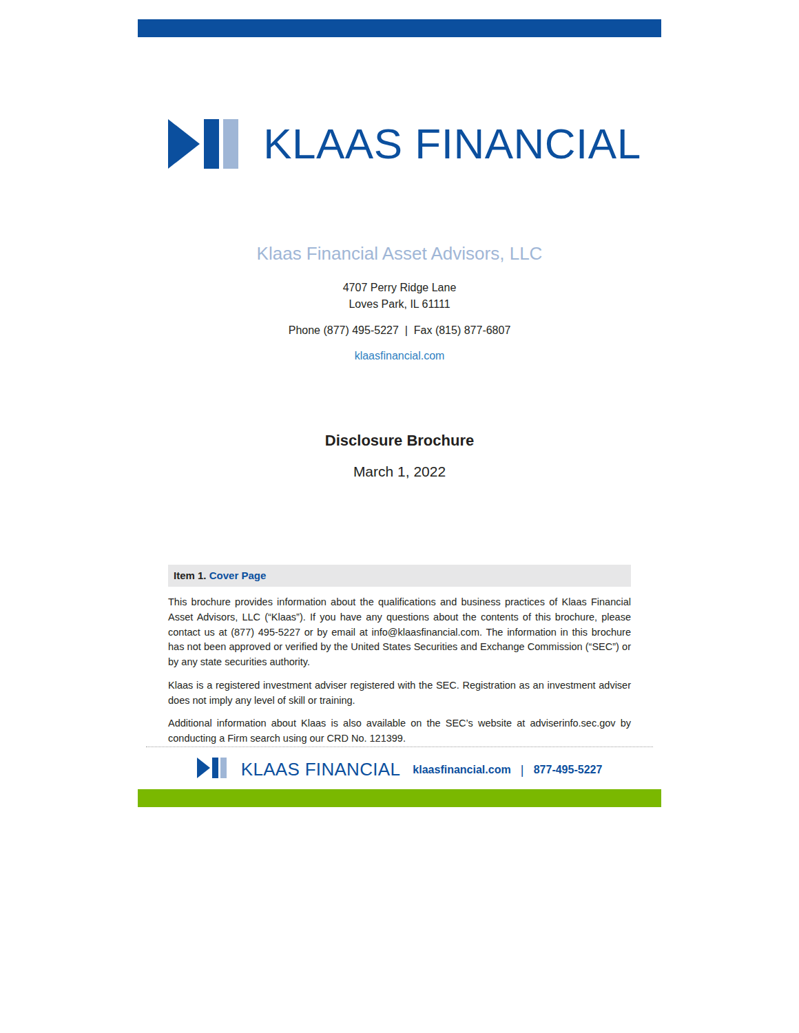KLAAS FINANCIAL
Klaas Financial Asset Advisors, LLC
4707 Perry Ridge Lane
Loves Park, IL 61111
Phone (877) 495-5227 | Fax (815) 877-6807
klaasfinancial.com
Disclosure Brochure
March 1, 2022
Item 1. Cover Page
This brochure provides information about the qualifications and business practices of Klaas Financial Asset Advisors, LLC (“Klaas”). If you have any questions about the contents of this brochure, please contact us at (877) 495-5227 or by email at info@klaasfinancial.com. The information in this brochure has not been approved or verified by the United States Securities and Exchange Commission (“SEC”) or by any state securities authority.
Klaas is a registered investment adviser registered with the SEC. Registration as an investment adviser does not imply any level of skill or training.
Additional information about Klaas is also available on the SEC’s website at adviserinfo.sec.gov by conducting a Firm search using our CRD No. 121399.
KLAAS FINANCIAL klaasfinancial.com | 877-495-5227